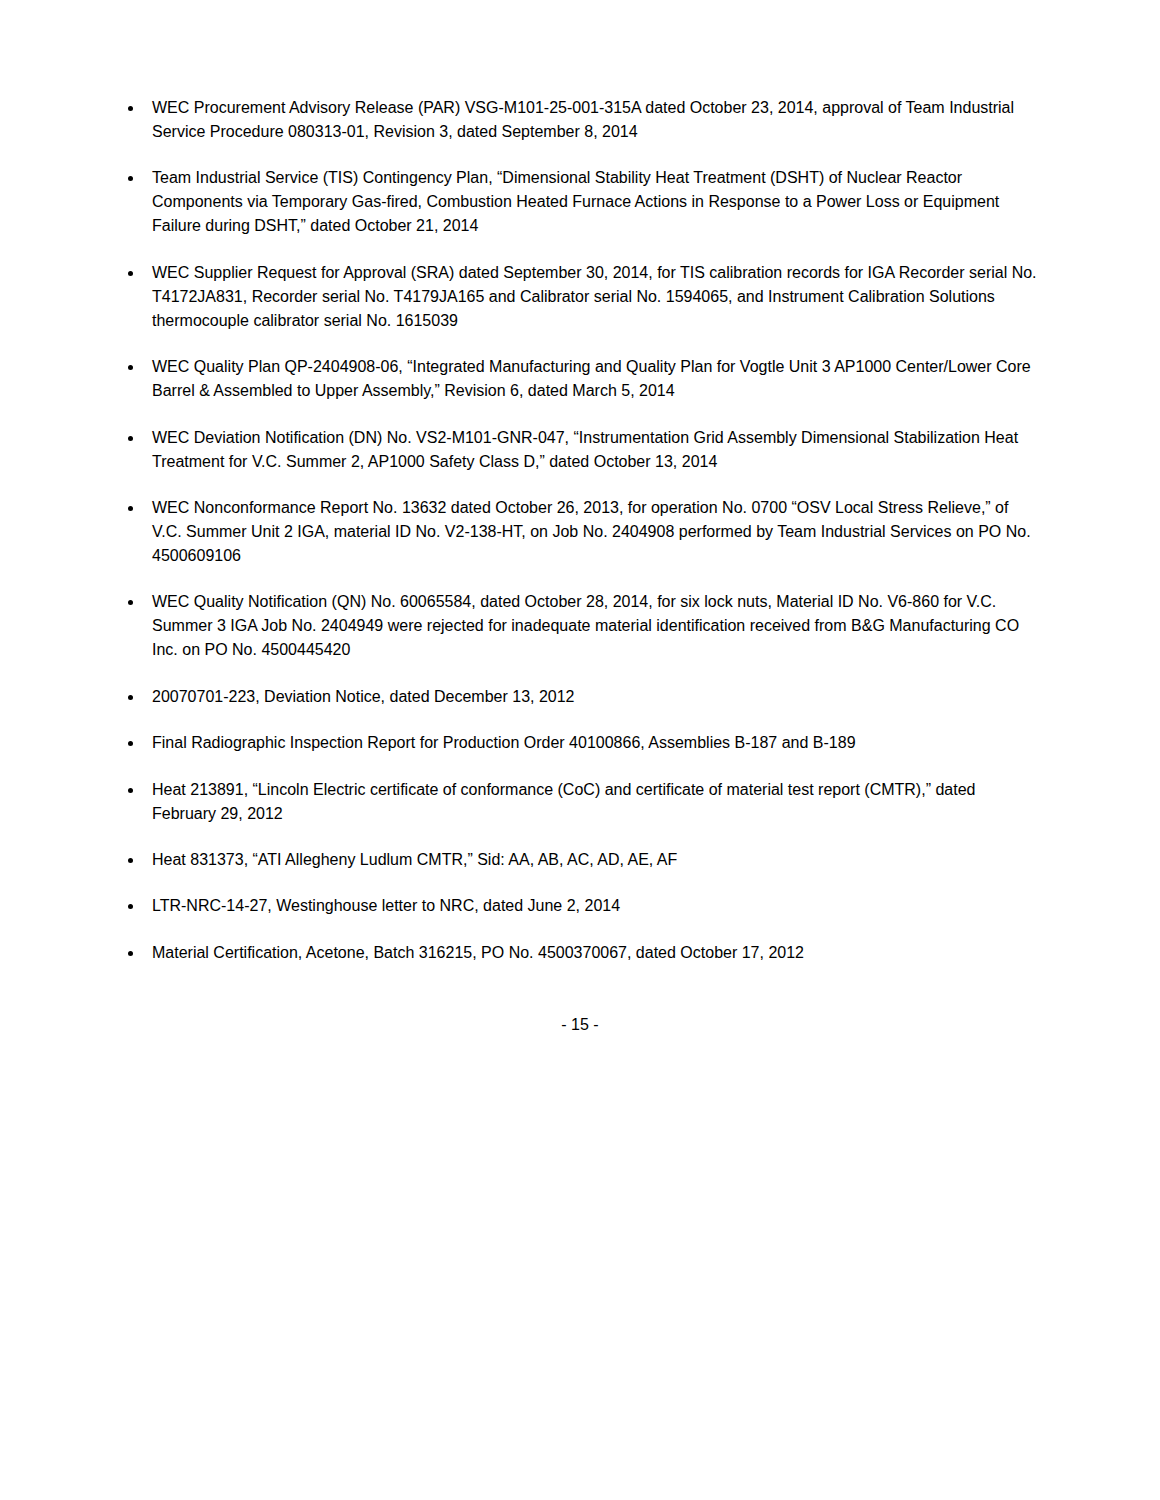WEC Procurement Advisory Release (PAR) VSG-M101-25-001-315A dated October 23, 2014, approval of Team Industrial Service Procedure 080313-01, Revision 3, dated September 8, 2014
Team Industrial Service (TIS) Contingency Plan, “Dimensional Stability Heat Treatment (DSHT) of Nuclear Reactor Components via Temporary Gas-fired, Combustion Heated Furnace Actions in Response to a Power Loss or Equipment Failure during DSHT,” dated October 21, 2014
WEC Supplier Request for Approval (SRA) dated September 30, 2014, for TIS calibration records for IGA Recorder serial No. T4172JA831, Recorder serial No. T4179JA165 and Calibrator serial No. 1594065, and Instrument Calibration Solutions thermocouple calibrator serial No. 1615039
WEC Quality Plan QP-2404908-06, “Integrated Manufacturing and Quality Plan for Vogtle Unit 3 AP1000 Center/Lower Core Barrel & Assembled to Upper Assembly,” Revision 6, dated March 5, 2014
WEC Deviation Notification (DN) No. VS2-M101-GNR-047, “Instrumentation Grid Assembly Dimensional Stabilization Heat Treatment for V.C. Summer 2, AP1000 Safety Class D,” dated October 13, 2014
WEC Nonconformance Report No. 13632 dated October 26, 2013, for operation No. 0700 “OSV Local Stress Relieve,” of V.C. Summer Unit 2 IGA, material ID No. V2-138-HT, on Job No. 2404908 performed by Team Industrial Services on PO No. 4500609106
WEC Quality Notification (QN) No. 60065584, dated October 28, 2014, for six lock nuts, Material ID No. V6-860 for V.C. Summer 3 IGA Job No. 2404949 were rejected for inadequate material identification received from B&G Manufacturing CO Inc. on PO No. 4500445420
20070701-223, Deviation Notice, dated December 13, 2012
Final Radiographic Inspection Report for Production Order 40100866, Assemblies B-187 and B-189
Heat 213891, “Lincoln Electric certificate of conformance (CoC) and certificate of material test report (CMTR),” dated February 29, 2012
Heat 831373, “ATI Allegheny Ludlum CMTR,” Sid: AA, AB, AC, AD, AE, AF
LTR-NRC-14-27, Westinghouse letter to NRC, dated June 2, 2014
Material Certification, Acetone, Batch 316215, PO No. 4500370067, dated October 17, 2012
- 15 -